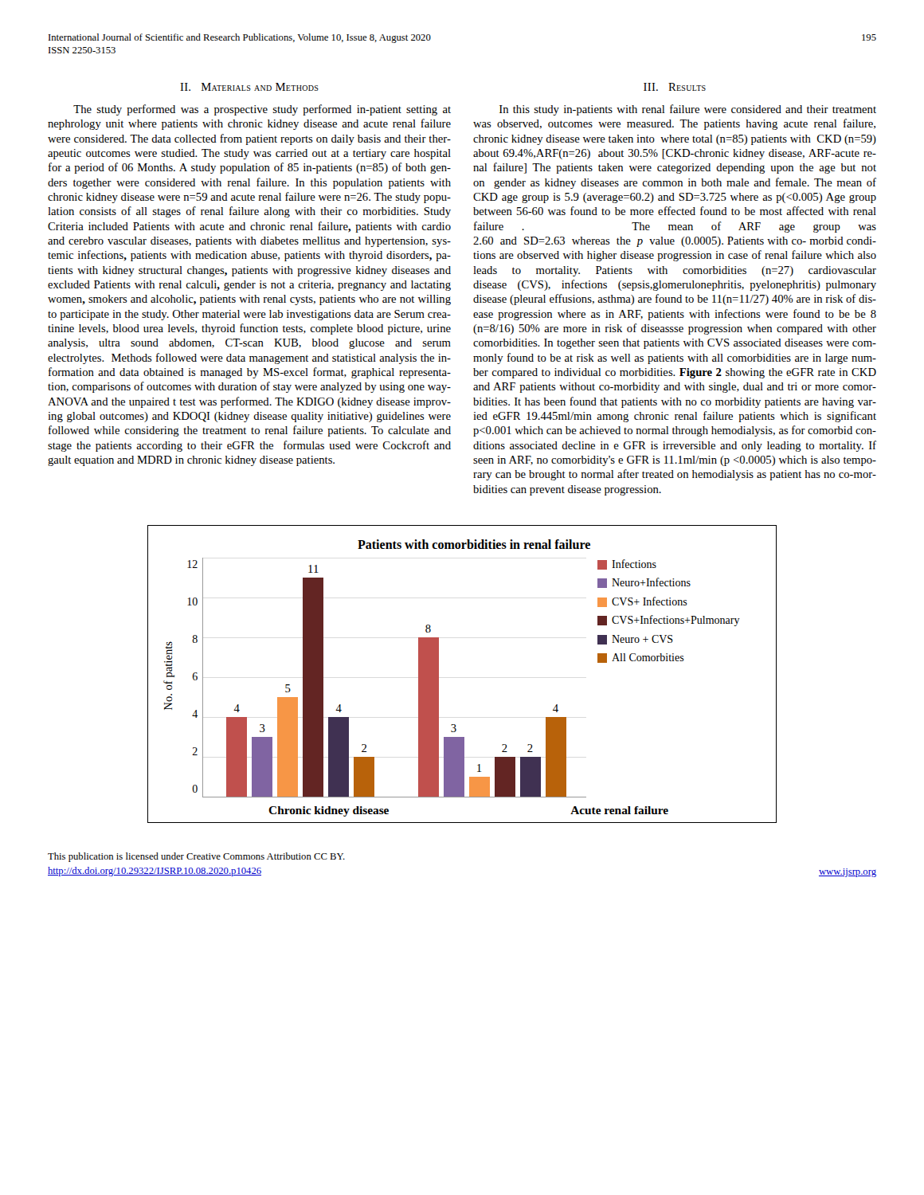International Journal of Scientific and Research Publications, Volume 10, Issue 8, August 2020
ISSN 2250-3153
195
II. Materials and Methods
The study performed was a prospective study performed in-patient setting at nephrology unit where patients with chronic kidney disease and acute renal failure were considered. The data collected from patient reports on daily basis and their therapeutic outcomes were studied. The study was carried out at a tertiary care hospital for a period of 06 Months. A study population of 85 in-patients (n=85) of both genders together were considered with renal failure. In this population patients with chronic kidney disease were n=59 and acute renal failure were n=26. The study population consists of all stages of renal failure along with their co morbidities. Study Criteria included Patients with acute and chronic renal failure, patients with cardio and cerebro vascular diseases, patients with diabetes mellitus and hypertension, systemic infections, patients with medication abuse, patients with thyroid disorders, patients with kidney structural changes, patients with progressive kidney diseases and excluded Patients with renal calculi, gender is not a criteria, pregnancy and lactating women, smokers and alcoholic, patients with renal cysts, patients who are not willing to participate in the study. Other material were lab investigations data are Serum creatinine levels, blood urea levels, thyroid function tests, complete blood picture, urine analysis, ultra sound abdomen, CT-scan KUB, blood glucose and serum electrolytes. Methods followed were data management and statistical analysis the information and data obtained is managed by MS-excel format, graphical representation, comparisons of outcomes with duration of stay were analyzed by using one way-ANOVA and the unpaired t test was performed. The KDIGO (kidney disease improving global outcomes) and KDOQI (kidney disease quality initiative) guidelines were followed while considering the treatment to renal failure patients. To calculate and stage the patients according to their eGFR the formulas used were Cockcroft and gault equation and MDRD in chronic kidney disease patients.
III. Results
In this study in-patients with renal failure were considered and their treatment was observed, outcomes were measured. The patients having acute renal failure, chronic kidney disease were taken into where total (n=85) patients with CKD (n=59) about 69.4%,ARF(n=26) about 30.5% [CKD-chronic kidney disease, ARF-acute renal failure] The patients taken were categorized depending upon the age but not on gender as kidney diseases are common in both male and female. The mean of CKD age group is 5.9 (average=60.2) and SD=3.725 where as p(<0.005) Age group between 56-60 was found to be more effected found to be most affected with renal failure . The mean of ARF age group was 2.60 and SD=2.63 whereas the p value (0.0005). Patients with co- morbid conditions are observed with higher disease progression in case of renal failure which also leads to mortality. Patients with comorbidities (n=27) cardiovascular disease (CVS), infections (sepsis,glomerulonephritis, pyelonephritis) pulmonary disease (pleural effusions, asthma) are found to be 11(n=11/27) 40% are in risk of disease progression where as in ARF, patients with infections were found to be be 8 (n=8/16) 50% are more in risk of diseassse progression when compared with other comorbidities. In together seen that patients with CVS associated diseases were commonly found to be at risk as well as patients with all comorbidities are in large number compared to individual co morbidities. Figure 2 showing the eGFR rate in CKD and ARF patients without co-morbidity and with single, dual and tri or more comorbidities. It has been found that patients with no co morbidity patients are having varied eGFR 19.445ml/min among chronic renal failure patients which is significant p<0.001 which can be achieved to normal through hemodialysis, as for comorbid conditions associated decline in e GFR is irreversible and only leading to mortality. If seen in ARF, no comorbidity's e GFR is 11.1ml/min (p <0.0005) which is also temporary can be brought to normal after treated on hemodialysis as patient has no co-morbidities can prevent disease progression.
No. of patients
Patients with comorbidities in renal failure
12
10
8
6
4
2
0
4
3
5
11
4
2
8
3
1
2
2
4
Infections
Neuro+Infections
CVS+ Infections
CVS+Infections+Pulmonary
Neuro + CVS
All Comorbities
Chronic kidney disease
Acute renal failure
This publication is licensed under Creative Commons Attribution CC BY.
http://dx.doi.org/10.29322/IJSRP.10.08.2020.p10426
www.ijsrp.org